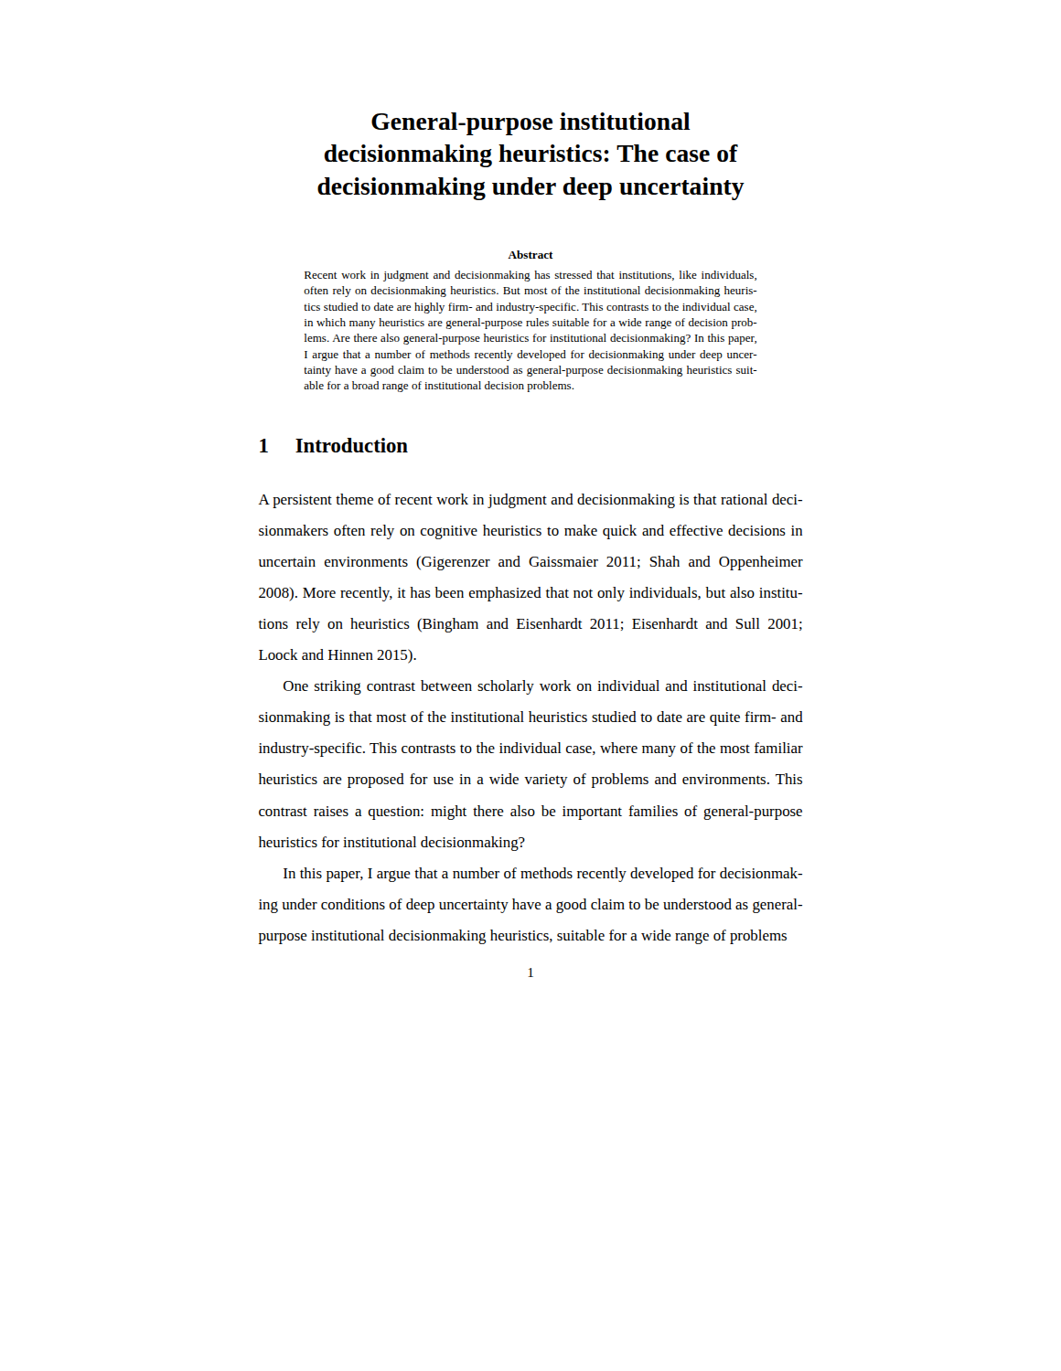General-purpose institutional decisionmaking heuristics: The case of decisionmaking under deep uncertainty
Abstract
Recent work in judgment and decisionmaking has stressed that institutions, like individuals, often rely on decisionmaking heuristics. But most of the institutional decisionmaking heuristics studied to date are highly firm- and industry-specific. This contrasts to the individual case, in which many heuristics are general-purpose rules suitable for a wide range of decision problems. Are there also general-purpose heuristics for institutional decisionmaking? In this paper, I argue that a number of methods recently developed for decisionmaking under deep uncertainty have a good claim to be understood as general-purpose decisionmaking heuristics suitable for a broad range of institutional decision problems.
1 Introduction
A persistent theme of recent work in judgment and decisionmaking is that rational decisionmakers often rely on cognitive heuristics to make quick and effective decisions in uncertain environments (Gigerenzer and Gaissmaier 2011; Shah and Oppenheimer 2008). More recently, it has been emphasized that not only individuals, but also institutions rely on heuristics (Bingham and Eisenhardt 2011; Eisenhardt and Sull 2001; Loock and Hinnen 2015).
One striking contrast between scholarly work on individual and institutional decisionmaking is that most of the institutional heuristics studied to date are quite firm- and industry-specific. This contrasts to the individual case, where many of the most familiar heuristics are proposed for use in a wide variety of problems and environments. This contrast raises a question: might there also be important families of general-purpose heuristics for institutional decisionmaking?
In this paper, I argue that a number of methods recently developed for decisionmaking under conditions of deep uncertainty have a good claim to be understood as general-purpose institutional decisionmaking heuristics, suitable for a wide range of problems
1